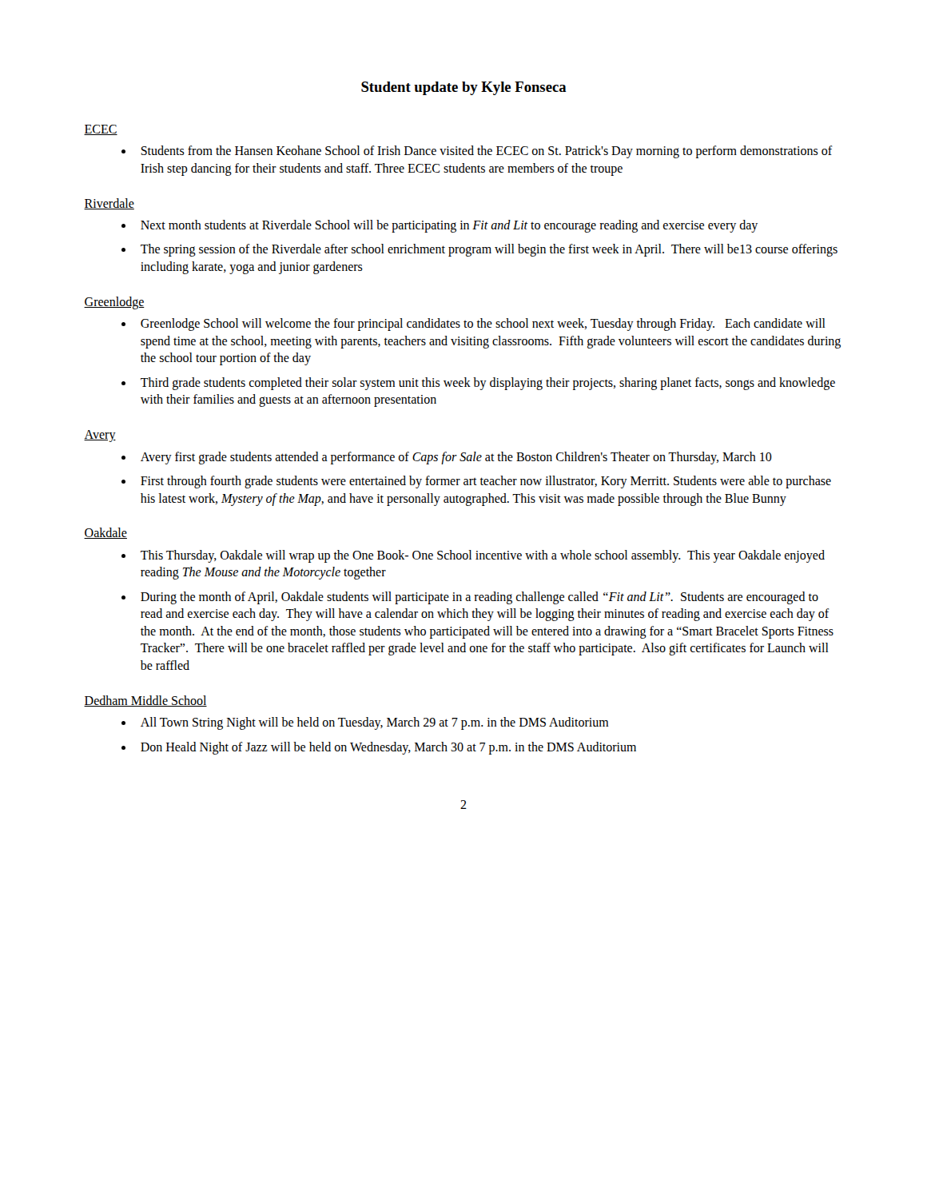Student update by Kyle Fonseca
ECEC
Students from the Hansen Keohane School of Irish Dance visited the ECEC on St. Patrick's Day morning to perform demonstrations of Irish step dancing for their students and staff. Three ECEC students are members of the troupe
Riverdale
Next month students at Riverdale School will be participating in Fit and Lit to encourage reading and exercise every day
The spring session of the Riverdale after school enrichment program will begin the first week in April. There will be13 course offerings including karate, yoga and junior gardeners
Greenlodge
Greenlodge School will welcome the four principal candidates to the school next week, Tuesday through Friday. Each candidate will spend time at the school, meeting with parents, teachers and visiting classrooms. Fifth grade volunteers will escort the candidates during the school tour portion of the day
Third grade students completed their solar system unit this week by displaying their projects, sharing planet facts, songs and knowledge with their families and guests at an afternoon presentation
Avery
Avery first grade students attended a performance of Caps for Sale at the Boston Children's Theater on Thursday, March 10
First through fourth grade students were entertained by former art teacher now illustrator, Kory Merritt. Students were able to purchase his latest work, Mystery of the Map, and have it personally autographed. This visit was made possible through the Blue Bunny
Oakdale
This Thursday, Oakdale will wrap up the One Book- One School incentive with a whole school assembly. This year Oakdale enjoyed reading The Mouse and the Motorcycle together
During the month of April, Oakdale students will participate in a reading challenge called “Fit and Lit”. Students are encouraged to read and exercise each day. They will have a calendar on which they will be logging their minutes of reading and exercise each day of the month. At the end of the month, those students who participated will be entered into a drawing for a “Smart Bracelet Sports Fitness Tracker”. There will be one bracelet raffled per grade level and one for the staff who participate. Also gift certificates for Launch will be raffled
Dedham Middle School
All Town String Night will be held on Tuesday, March 29 at 7 p.m. in the DMS Auditorium
Don Heald Night of Jazz will be held on Wednesday, March 30 at 7 p.m. in the DMS Auditorium
2